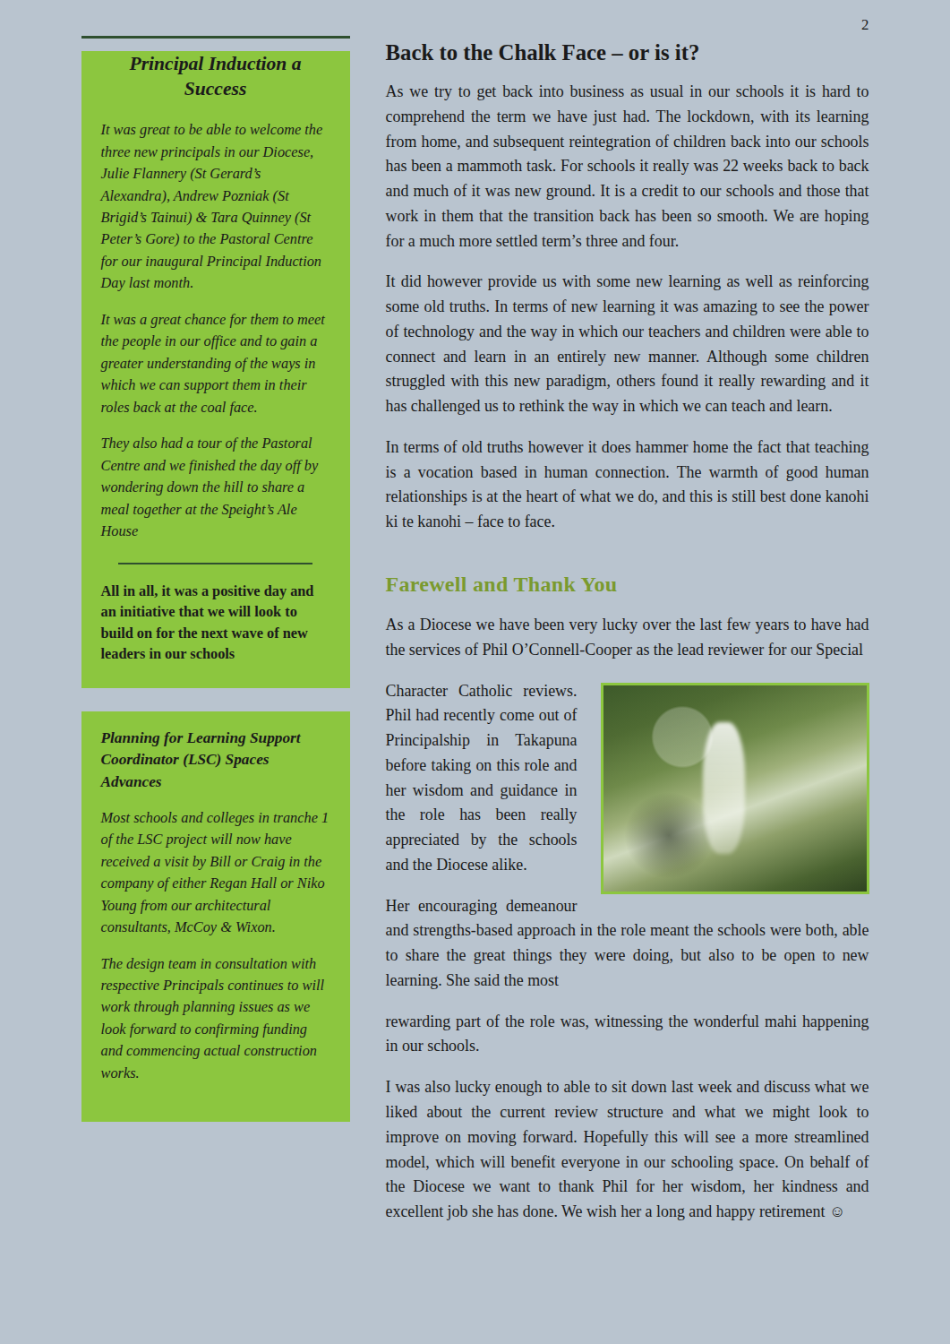2
Principal Induction a Success
It was great to be able to welcome the three new principals in our Diocese, Julie Flannery (St Gerard’s Alexandra), Andrew Pozniak (St Brigid’s Tainui) & Tara Quinney (St Peter’s Gore) to the Pastoral Centre for our inaugural Principal Induction Day last month.
It was a great chance for them to meet the people in our office and to gain a greater understanding of the ways in which we can support them in their roles back at the coal face.
They also had a tour of the Pastoral Centre and we finished the day off by wondering down the hill to share a meal together at the Speight’s Ale House
All in all, it was a positive day and an initiative that we will look to build on for the next wave of new leaders in our schools
Planning for Learning Support Coordinator (LSC) Spaces Advances
Most schools and colleges in tranche 1 of the LSC project will now have received a visit by Bill or Craig in the company of either Regan Hall or Niko Young from our architectural consultants, McCoy & Wixon.
The design team in consultation with respective Principals continues to will work through planning issues as we look forward to confirming funding and commencing actual construction works.
Back to the Chalk Face – or is it?
As we try to get back into business as usual in our schools it is hard to comprehend the term we have just had. The lockdown, with its learning from home, and subsequent reintegration of children back into our schools has been a mammoth task. For schools it really was 22 weeks back to back and much of it was new ground. It is a credit to our schools and those that work in them that the transition back has been so smooth. We are hoping for a much more settled term’s three and four.
It did however provide us with some new learning as well as reinforcing some old truths. In terms of new learning it was amazing to see the power of technology and the way in which our teachers and children were able to connect and learn in an entirely new manner. Although some children struggled with this new paradigm, others found it really rewarding and it has challenged us to rethink the way in which we can teach and learn.
In terms of old truths however it does hammer home the fact that teaching is a vocation based in human connection. The warmth of good human relationships is at the heart of what we do, and this is still best done kanohi ki te kanohi – face to face.
Farewell and Thank You
As a Diocese we have been very lucky over the last few years to have had the services of Phil O’Connell-Cooper as the lead reviewer for our Special
Character Catholic reviews. Phil had recently come out of Principalship in Takapuna before taking on this role and her wisdom and guidance in the role has been really appreciated by the schools and the Diocese alike.
Her encouraging demeanour and strengths-based approach in the role meant the schools were both, able to share the great things they were doing, but also to be open to new learning. She said the most
rewarding part of the role was, witnessing the wonderful mahi happening in our schools.
I was also lucky enough to able to sit down last week and discuss what we liked about the current review structure and what we might look to improve on moving forward. Hopefully this will see a more streamlined model, which will benefit everyone in our schooling space. On behalf of the Diocese we want to thank Phil for her wisdom, her kindness and excellent job she has done. We wish her a long and happy retirement ☺